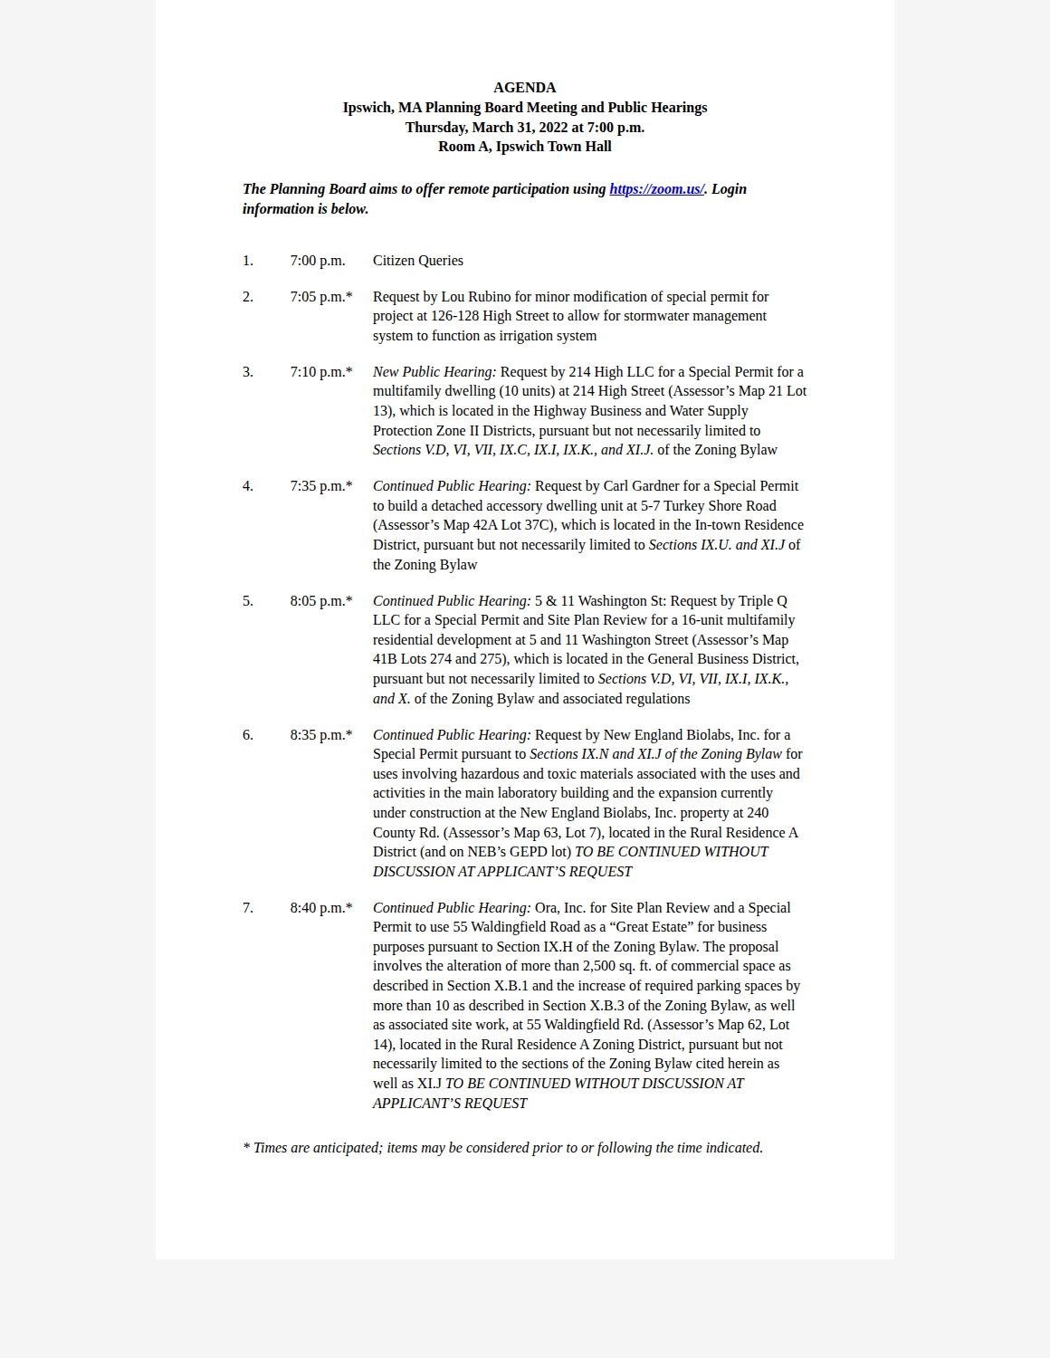AGENDA
Ipswich, MA Planning Board Meeting and Public Hearings
Thursday, March 31, 2022 at 7:00 p.m.
Room A, Ipswich Town Hall
The Planning Board aims to offer remote participation using https://zoom.us/. Login information is below.
| 1. | 7:00 p.m. | Citizen Queries |
| 2. | 7:05 p.m.* | Request by Lou Rubino for minor modification of special permit for project at 126-128 High Street to allow for stormwater management system to function as irrigation system |
| 3. | 7:10 p.m.* | New Public Hearing: Request by 214 High LLC for a Special Permit for a multifamily dwelling (10 units) at 214 High Street (Assessor’s Map 21 Lot 13), which is located in the Highway Business and Water Supply Protection Zone II Districts, pursuant but not necessarily limited to Sections V.D, VI, VII, IX.C, IX.I, IX.K., and XI.J. of the Zoning Bylaw |
| 4. | 7:35 p.m.* | Continued Public Hearing: Request by Carl Gardner for a Special Permit to build a detached accessory dwelling unit at 5-7 Turkey Shore Road (Assessor’s Map 42A Lot 37C), which is located in the In-town Residence District, pursuant but not necessarily limited to Sections IX.U. and XI.J of the Zoning Bylaw |
| 5. | 8:05 p.m.* | Continued Public Hearing: 5 & 11 Washington St: Request by Triple Q LLC for a Special Permit and Site Plan Review for a 16-unit multifamily residential development at 5 and 11 Washington Street (Assessor’s Map 41B Lots 274 and 275), which is located in the General Business District, pursuant but not necessarily limited to Sections V.D, VI, VII, IX.I, IX.K., and X. of the Zoning Bylaw and associated regulations |
| 6. | 8:35 p.m.* | Continued Public Hearing: Request by New England Biolabs, Inc. for a Special Permit pursuant to Sections IX.N and XI.J of the Zoning Bylaw for uses involving hazardous and toxic materials associated with the uses and activities in the main laboratory building and the expansion currently under construction at the New England Biolabs, Inc. property at 240 County Rd. (Assessor’s Map 63, Lot 7), located in the Rural Residence A District (and on NEB’s GEPD lot) TO BE CONTINUED WITHOUT DISCUSSION AT APPLICANT’S REQUEST |
| 7. | 8:40 p.m.* | Continued Public Hearing: Ora, Inc. for Site Plan Review and a Special Permit to use 55 Waldingfield Road as a “Great Estate” for business purposes pursuant to Section IX.H of the Zoning Bylaw. The proposal involves the alteration of more than 2,500 sq. ft. of commercial space as described in Section X.B.1 and the increase of required parking spaces by more than 10 as described in Section X.B.3 of the Zoning Bylaw, as well as associated site work, at 55 Waldingfield Rd. (Assessor’s Map 62, Lot 14), located in the Rural Residence A Zoning District, pursuant but not necessarily limited to the sections of the Zoning Bylaw cited herein as well as XI.J TO BE CONTINUED WITHOUT DISCUSSION AT APPLICANT’S REQUEST |
* Times are anticipated; items may be considered prior to or following the time indicated.